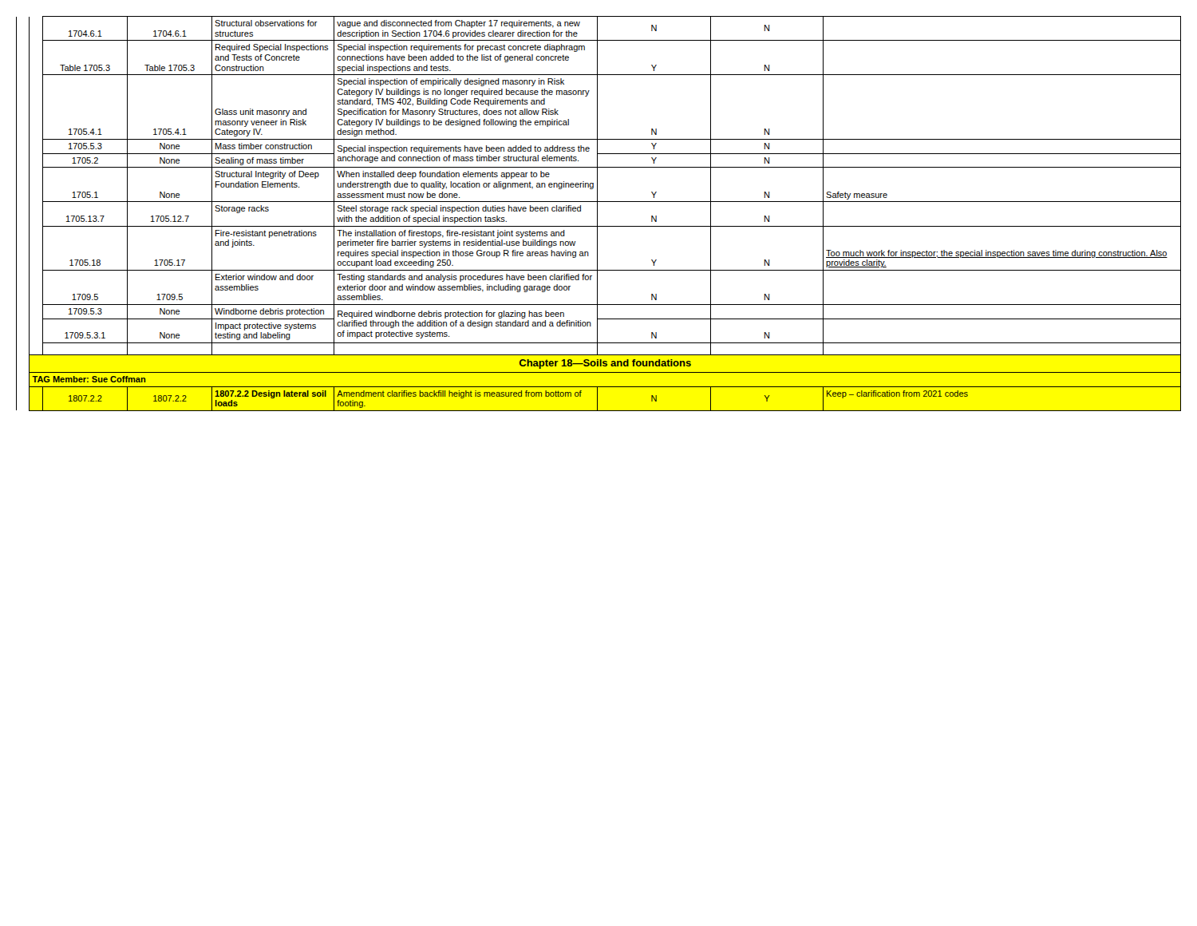| | | 1704.6.1 | 1704.6.1 | Structural observations for structures | vague and disconnected from Chapter 17 requirements, a new description in Section 1704.6 provides clearer direction for the | N | N | |
| | | Table 1705.3 | Table 1705.3 | Required Special Inspections and Tests of Concrete Construction | Special inspection requirements for precast concrete diaphragm connections have been added to the list of general concrete special inspections and tests. | Y | N | |
| | | 1705.4.1 | 1705.4.1 | Glass unit masonry and masonry veneer in Risk Category IV. | Special inspection of empirically designed masonry in Risk Category IV buildings is no longer required because the masonry standard, TMS 402, Building Code Requirements and Specification for Masonry Structures, does not allow Risk Category IV buildings to be designed following the empirical design method. | N | N | |
| | | 1705.5.3 | None | Mass timber construction | Special inspection requirements have been added to address the anchorage and connection of mass timber structural elements. | Y | N | |
| | | 1705.2 | None | Sealing of mass timber | Y | N | |
| | | 1705.1 | None | Structural Integrity of Deep Foundation Elements. | When installed deep foundation elements appear to be understrength due to quality, location or alignment, an engineering assessment must now be done. | Y | N | Safety measure |
| | | 1705.13.7 | 1705.12.7 | Storage racks | Steel storage rack special inspection duties have been clarified with the addition of special inspection tasks. | N | N | |
| | | 1705.18 | 1705.17 | Fire-resistant penetrations and joints. | The installation of firestops, fire-resistant joint systems and perimeter fire barrier systems in residential-use buildings now requires special inspection in those Group R fire areas having an occupant load exceeding 250. | Y | N | Too much work for inspector; the special inspection saves time during construction. Also provides clarity. |
| | | 1709.5 | 1709.5 | Exterior window and door assemblies | Testing standards and analysis procedures have been clarified for exterior door and window assemblies, including garage door assemblies. | N | N | |
| | | 1709.5.3 | None | Windborne debris protection | Required windborne debris protection for glazing has been clarified through the addition of a design standard and a definition of impact protective systems. | | | |
| | | 1709.5.3.1 | None | Impact protective systems testing and labeling | N | N | |
| | Chapter 18—Soils and foundations |
| | TAG Member: Sue Coffman |
| | | 1807.2.2 | 1807.2.2 | 1807.2.2 Design lateral soil loads | Amendment clarifies backfill height is measured from bottom of footing. | N | Y | Keep – clarification from 2021 codes |